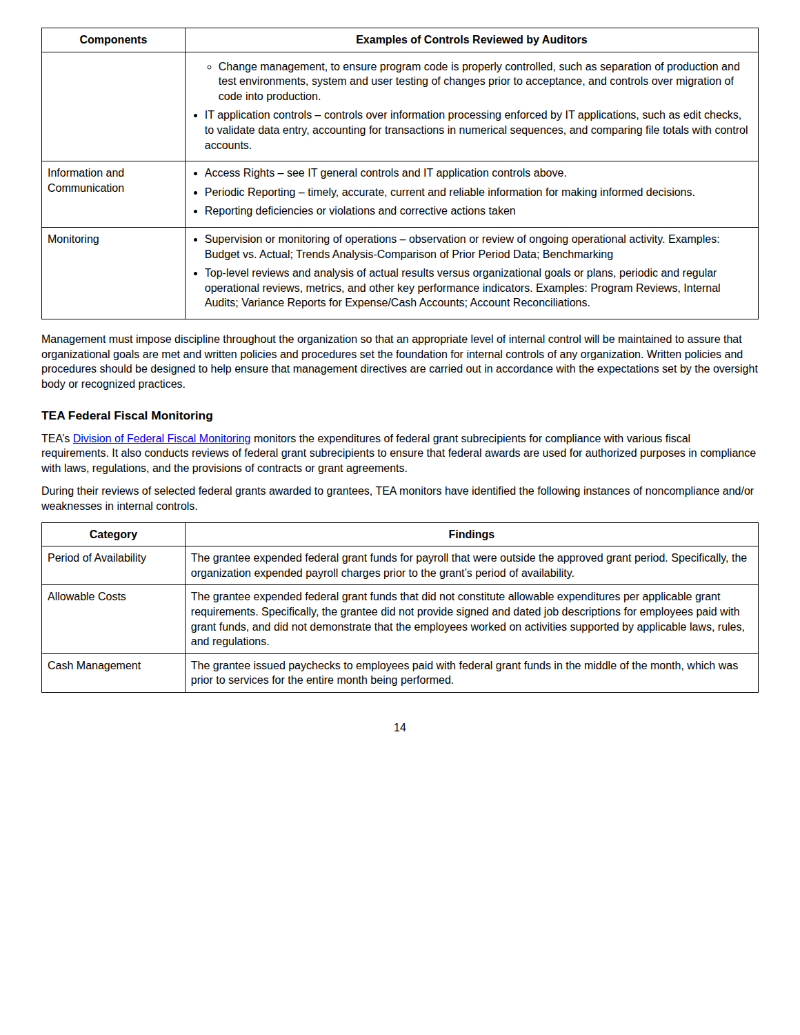| Components | Examples of Controls Reviewed by Auditors |
| --- | --- |
| | Change management, to ensure program code is properly controlled, such as separation of production and test environments, system and user testing of changes prior to acceptance, and controls over migration of code into production. IT application controls – controls over information processing enforced by IT applications, such as edit checks, to validate data entry, accounting for transactions in numerical sequences, and comparing file totals with control accounts. |
| Information and Communication | Access Rights – see IT general controls and IT application controls above. Periodic Reporting – timely, accurate, current and reliable information for making informed decisions. Reporting deficiencies or violations and corrective actions taken |
| Monitoring | Supervision or monitoring of operations – observation or review of ongoing operational activity. Examples: Budget vs. Actual; Trends Analysis-Comparison of Prior Period Data; Benchmarking Top-level reviews and analysis of actual results versus organizational goals or plans, periodic and regular operational reviews, metrics, and other key performance indicators. Examples: Program Reviews, Internal Audits; Variance Reports for Expense/Cash Accounts; Account Reconciliations. |
Management must impose discipline throughout the organization so that an appropriate level of internal control will be maintained to assure that organizational goals are met and written policies and procedures set the foundation for internal controls of any organization. Written policies and procedures should be designed to help ensure that management directives are carried out in accordance with the expectations set by the oversight body or recognized practices.
TEA Federal Fiscal Monitoring
TEA’s Division of Federal Fiscal Monitoring monitors the expenditures of federal grant subrecipients for compliance with various fiscal requirements. It also conducts reviews of federal grant subrecipients to ensure that federal awards are used for authorized purposes in compliance with laws, regulations, and the provisions of contracts or grant agreements.
During their reviews of selected federal grants awarded to grantees, TEA monitors have identified the following instances of noncompliance and/or weaknesses in internal controls.
| Category | Findings |
| --- | --- |
| Period of Availability | The grantee expended federal grant funds for payroll that were outside the approved grant period. Specifically, the organization expended payroll charges prior to the grant’s period of availability. |
| Allowable Costs | The grantee expended federal grant funds that did not constitute allowable expenditures per applicable grant requirements. Specifically, the grantee did not provide signed and dated job descriptions for employees paid with grant funds, and did not demonstrate that the employees worked on activities supported by applicable laws, rules, and regulations. |
| Cash Management | The grantee issued paychecks to employees paid with federal grant funds in the middle of the month, which was prior to services for the entire month being performed. |
14